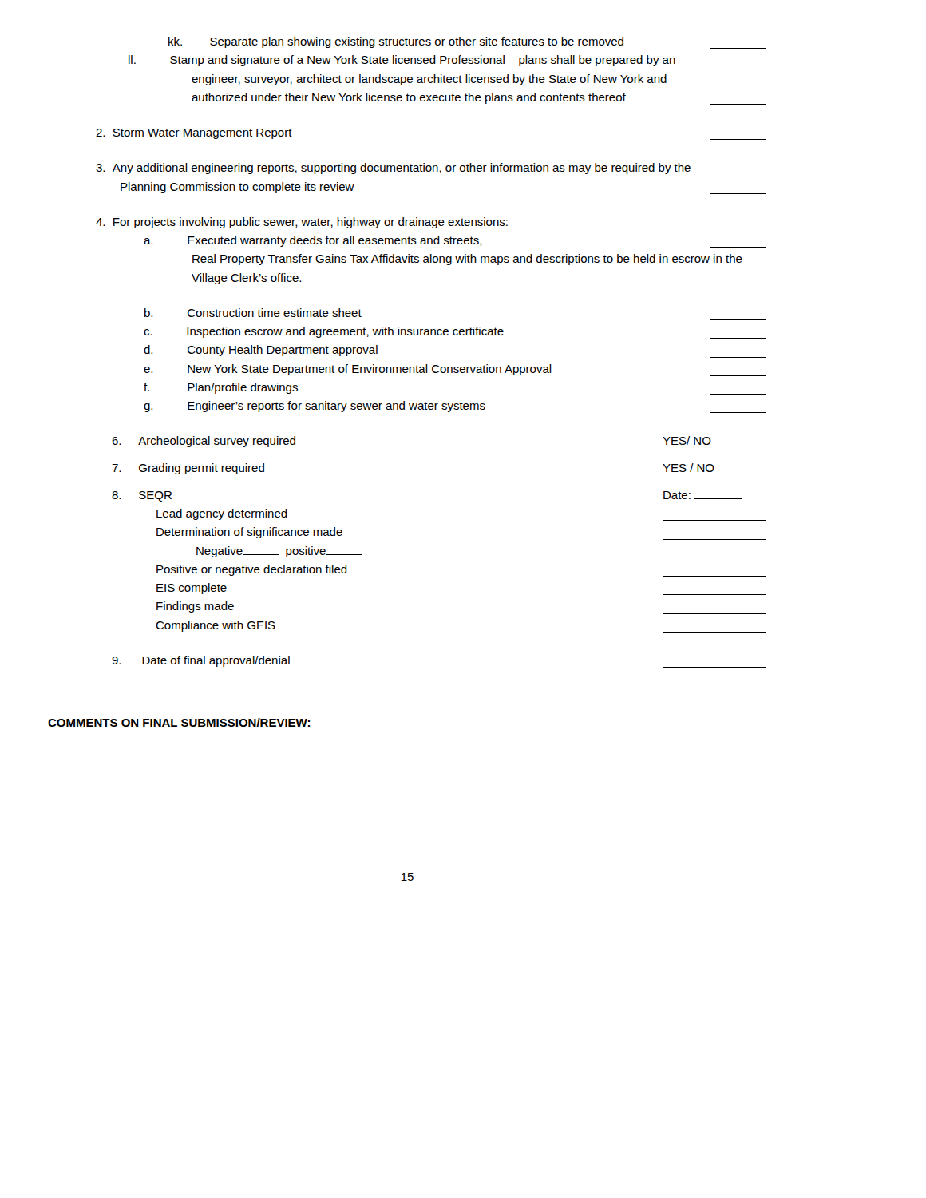kk. Separate plan showing existing structures or other site features to be removed
ll. Stamp and signature of a New York State licensed Professional – plans shall be prepared by an engineer, surveyor, architect or landscape architect licensed by the State of New York and authorized under their New York license to execute the plans and contents thereof
2. Storm Water Management Report
3. Any additional engineering reports, supporting documentation, or other information as may be required by the Planning Commission to complete its review
4. For projects involving public sewer, water, highway or drainage extensions:
a. Executed warranty deeds for all easements and streets,
Real Property Transfer Gains Tax Affidavits along with maps and descriptions to be held in escrow in the Village Clerk’s office.
b. Construction time estimate sheet
c. Inspection escrow and agreement, with insurance certificate
d. County Health Department approval
e. New York State Department of Environmental Conservation Approval
f. Plan/profile drawings
g. Engineer’s reports for sanitary sewer and water systems
6. Archeological survey required
YES/ NO
7. Grading permit required
YES / NO
8. SEQR
Date:
Lead agency determined
Determination of significance made
Negative positive
Positive or negative declaration filed
EIS complete
Findings made
Compliance with GEIS
9. Date of final approval/denial
COMMENTS ON FINAL SUBMISSION/REVIEW:
15